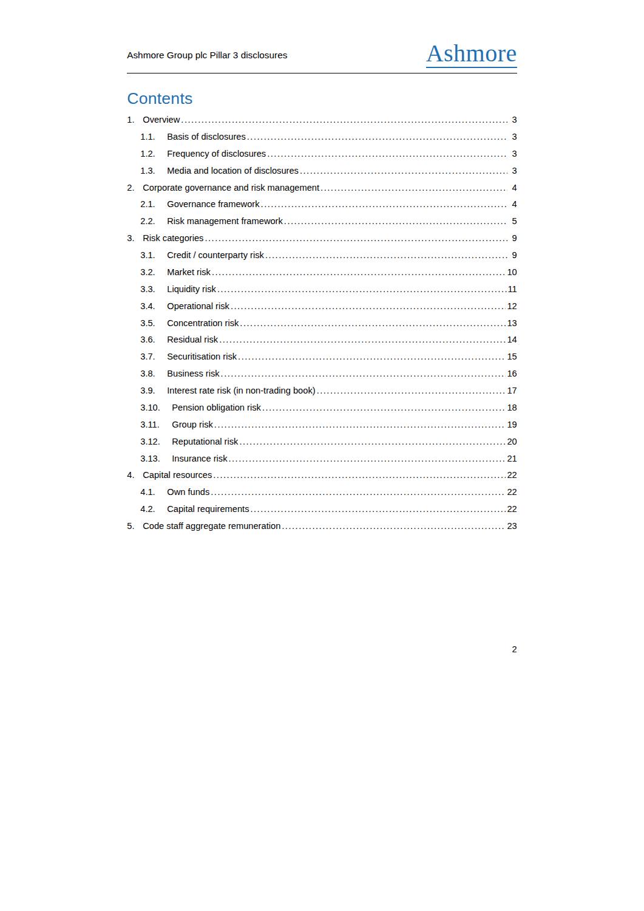Ashmore Group plc Pillar 3 disclosures
Ashmore
Contents
1. Overview..................................................................................................................... 3
1.1. Basis of disclosures................................................................................................. 3
1.2. Frequency of disclosures......................................................................................... 3
1.3. Media and location of disclosures......................................................................... 3
2. Corporate governance and risk management............................................................. 4
2.1. Governance framework........................................................................................... 4
2.2. Risk management framework.............................................................................. 5
3. Risk categories..................................................................................................... 9
3.1. Credit / counterparty risk.......................................................................................... 9
3.2. Market risk.......................................................................................................... 10
3.3. Liquidity risk......................................................................................................... 11
3.4. Operational risk................................................................................................... 12
3.5. Concentration risk................................................................................................ 13
3.6. Residual risk....................................................................................................... 14
3.7. Securitisation risk................................................................................................. 15
3.8. Business risk....................................................................................................... 16
3.9. Interest rate risk (in non-trading book).................................................................. 17
3.10. Pension obligation risk....................................................................................... 18
3.11. Group risk....................................................................................................... 19
3.12. Reputational risk................................................................................................ 20
3.13. Insurance risk................................................................................................... 21
4. Capital resources..................................................................................................... 22
4.1. Own funds.......................................................................................................... 22
4.2. Capital requirements............................................................................................. 22
5. Code staff aggregate remuneration............................................................................ 23
2